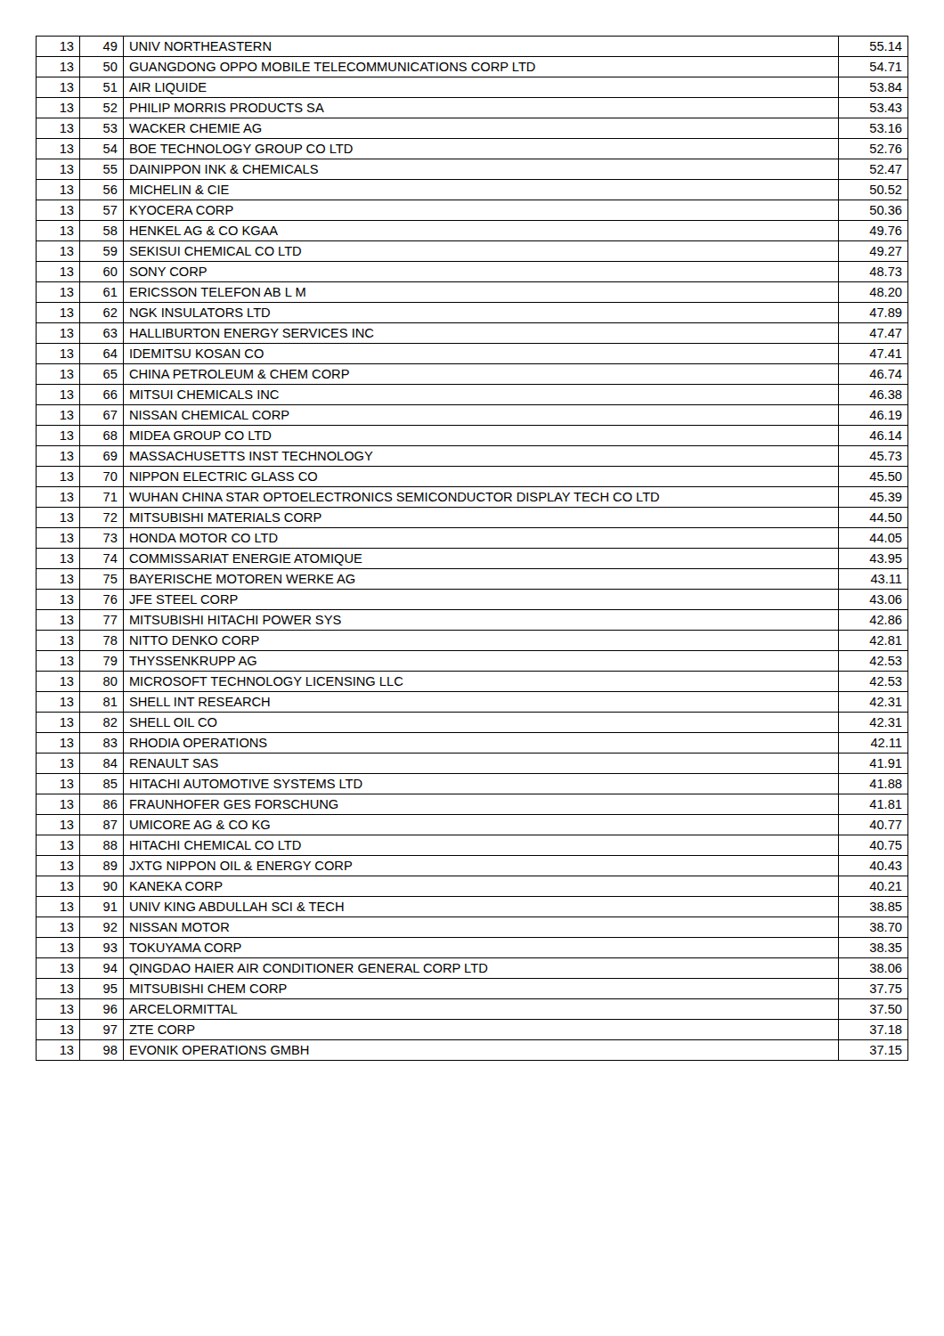| 13 | 49 | UNIV NORTHEASTERN | 55.14 |
| 13 | 50 | GUANGDONG OPPO MOBILE TELECOMMUNICATIONS CORP LTD | 54.71 |
| 13 | 51 | AIR LIQUIDE | 53.84 |
| 13 | 52 | PHILIP MORRIS PRODUCTS SA | 53.43 |
| 13 | 53 | WACKER CHEMIE AG | 53.16 |
| 13 | 54 | BOE TECHNOLOGY GROUP CO LTD | 52.76 |
| 13 | 55 | DAINIPPON INK & CHEMICALS | 52.47 |
| 13 | 56 | MICHELIN & CIE | 50.52 |
| 13 | 57 | KYOCERA CORP | 50.36 |
| 13 | 58 | HENKEL AG & CO KGAA | 49.76 |
| 13 | 59 | SEKISUI CHEMICAL CO LTD | 49.27 |
| 13 | 60 | SONY CORP | 48.73 |
| 13 | 61 | ERICSSON TELEFON AB L M | 48.20 |
| 13 | 62 | NGK INSULATORS LTD | 47.89 |
| 13 | 63 | HALLIBURTON ENERGY SERVICES INC | 47.47 |
| 13 | 64 | IDEMITSU KOSAN CO | 47.41 |
| 13 | 65 | CHINA PETROLEUM & CHEM CORP | 46.74 |
| 13 | 66 | MITSUI CHEMICALS INC | 46.38 |
| 13 | 67 | NISSAN CHEMICAL CORP | 46.19 |
| 13 | 68 | MIDEA GROUP CO LTD | 46.14 |
| 13 | 69 | MASSACHUSETTS INST TECHNOLOGY | 45.73 |
| 13 | 70 | NIPPON ELECTRIC GLASS CO | 45.50 |
| 13 | 71 | WUHAN CHINA STAR OPTOELECTRONICS SEMICONDUCTOR DISPLAY TECH CO LTD | 45.39 |
| 13 | 72 | MITSUBISHI MATERIALS CORP | 44.50 |
| 13 | 73 | HONDA MOTOR CO LTD | 44.05 |
| 13 | 74 | COMMISSARIAT ENERGIE ATOMIQUE | 43.95 |
| 13 | 75 | BAYERISCHE MOTOREN WERKE AG | 43.11 |
| 13 | 76 | JFE STEEL CORP | 43.06 |
| 13 | 77 | MITSUBISHI HITACHI POWER SYS | 42.86 |
| 13 | 78 | NITTO DENKO CORP | 42.81 |
| 13 | 79 | THYSSENKRUPP AG | 42.53 |
| 13 | 80 | MICROSOFT TECHNOLOGY LICENSING LLC | 42.53 |
| 13 | 81 | SHELL INT RESEARCH | 42.31 |
| 13 | 82 | SHELL OIL CO | 42.31 |
| 13 | 83 | RHODIA OPERATIONS | 42.11 |
| 13 | 84 | RENAULT SAS | 41.91 |
| 13 | 85 | HITACHI AUTOMOTIVE SYSTEMS LTD | 41.88 |
| 13 | 86 | FRAUNHOFER GES FORSCHUNG | 41.81 |
| 13 | 87 | UMICORE AG & CO KG | 40.77 |
| 13 | 88 | HITACHI CHEMICAL CO LTD | 40.75 |
| 13 | 89 | JXTG NIPPON OIL & ENERGY CORP | 40.43 |
| 13 | 90 | KANEKA CORP | 40.21 |
| 13 | 91 | UNIV KING ABDULLAH SCI & TECH | 38.85 |
| 13 | 92 | NISSAN MOTOR | 38.70 |
| 13 | 93 | TOKUYAMA CORP | 38.35 |
| 13 | 94 | QINGDAO HAIER AIR CONDITIONER GENERAL CORP LTD | 38.06 |
| 13 | 95 | MITSUBISHI CHEM CORP | 37.75 |
| 13 | 96 | ARCELORMITTAL | 37.50 |
| 13 | 97 | ZTE CORP | 37.18 |
| 13 | 98 | EVONIK OPERATIONS GMBH | 37.15 |